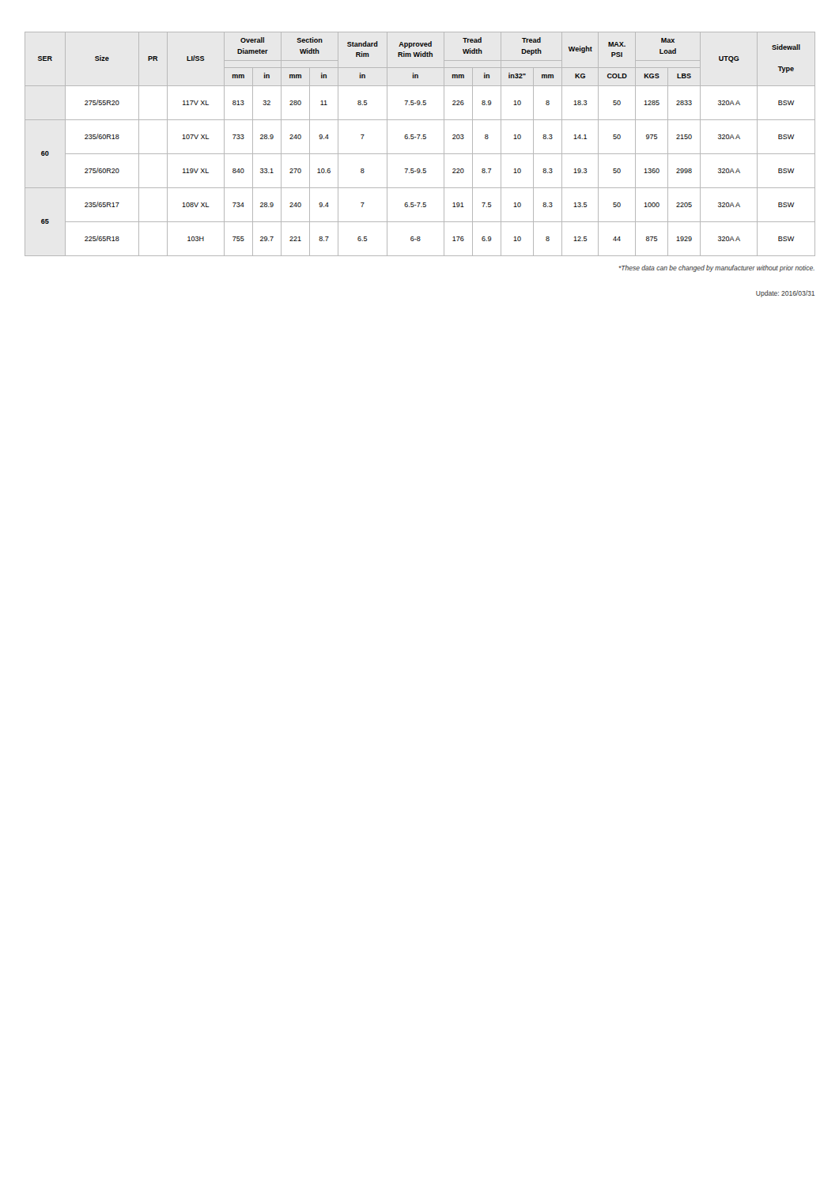| SER | Size | PR | LI/SS | Overall Diameter | Section Width | Standard Rim | Approved Rim Width | Tread Width | Tread Depth | Weight | MAX. PSI | Max Load | UTQG | Sidewall Type |
| --- | --- | --- | --- | --- | --- | --- | --- | --- | --- | --- | --- | --- | --- | --- |
| mm | in | mm | in | in | in | mm | in | in32" | mm | KG | COLD | KGS | LBS |
| | 275/55R20 | | 117V XL | 813 | 32 | 280 | 11 | 8.5 | 7.5-9.5 | 226 | 8.9 | 10 | 8 | 18.3 | 50 | 1285 | 2833 | 320A A | BSW |
| 60 | 235/60R18 | | 107V XL | 733 | 28.9 | 240 | 9.4 | 7 | 6.5-7.5 | 203 | 8 | 10 | 8.3 | 14.1 | 50 | 975 | 2150 | 320A A | BSW |
| 275/60R20 | | 119V XL | 840 | 33.1 | 270 | 10.6 | 8 | 7.5-9.5 | 220 | 8.7 | 10 | 8.3 | 19.3 | 50 | 1360 | 2998 | 320A A | BSW |
| 65 | 235/65R17 | | 108V XL | 734 | 28.9 | 240 | 9.4 | 7 | 6.5-7.5 | 191 | 7.5 | 10 | 8.3 | 13.5 | 50 | 1000 | 2205 | 320A A | BSW |
| 225/65R18 | | 103H | 755 | 29.7 | 221 | 8.7 | 6.5 | 6-8 | 176 | 6.9 | 10 | 8 | 12.5 | 44 | 875 | 1929 | 320A A | BSW |
*These data can be changed by manufacturer without prior notice.
Update: 2016/03/31